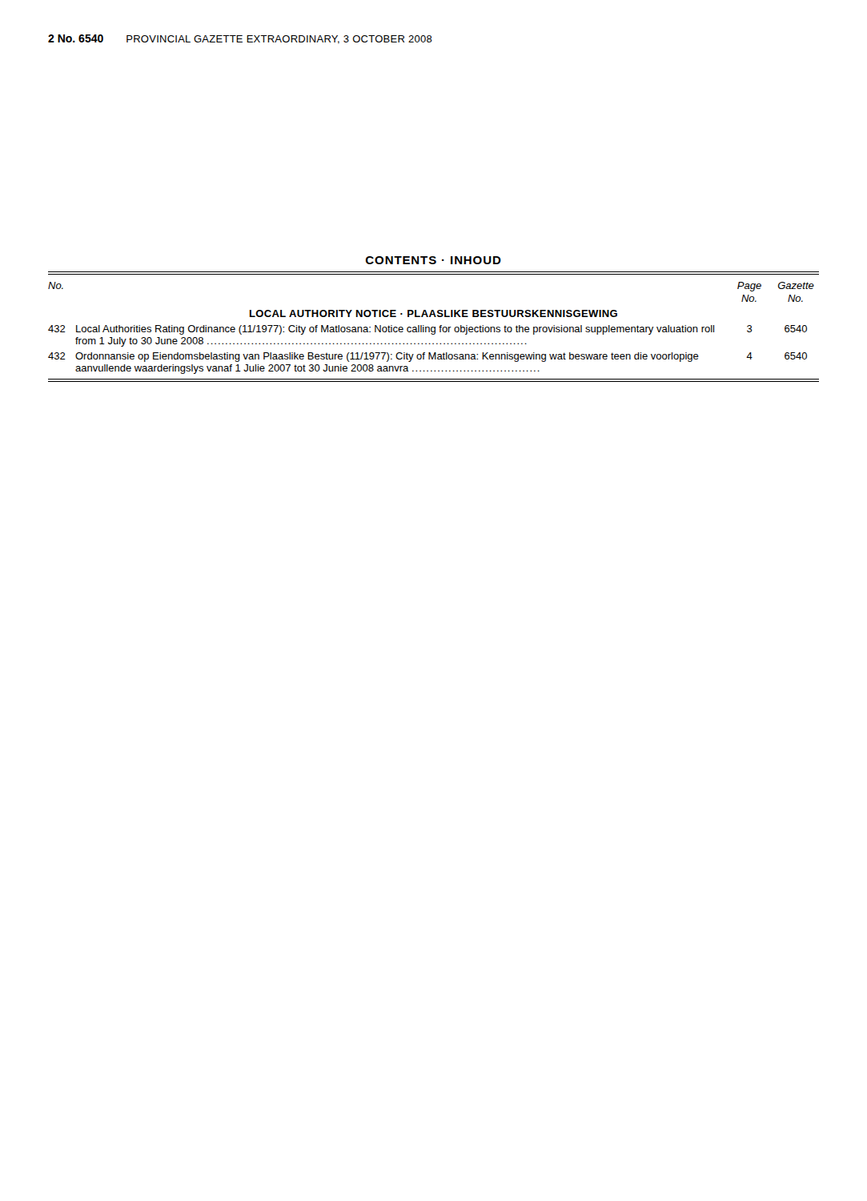2 No. 6540 PROVINCIAL GAZETTE EXTRAORDINARY, 3 OCTOBER 2008
CONTENTS · INHOUD
| No. | | Page No. | Gazette No. |
| LOCAL AUTHORITY NOTICE · PLAASLIKE BESTUURSKENNISGEWING |
| 432 | Local Authorities Rating Ordinance (11/1977): City of Matlosana: Notice calling for objections to the provisional supplementary valuation roll from 1 July to 30 June 2008 ....................................................................................... | 3 | 6540 |
| 432 | Ordonnansie op Eiendomsbelasting van Plaaslike Besture (11/1977): City of Matlosana: Kennisgewing wat besware teen die voorlopige aanvullende waarderingslys vanaf 1 Julie 2007 tot 30 Junie 2008 aanvra ................................... | 4 | 6540 |